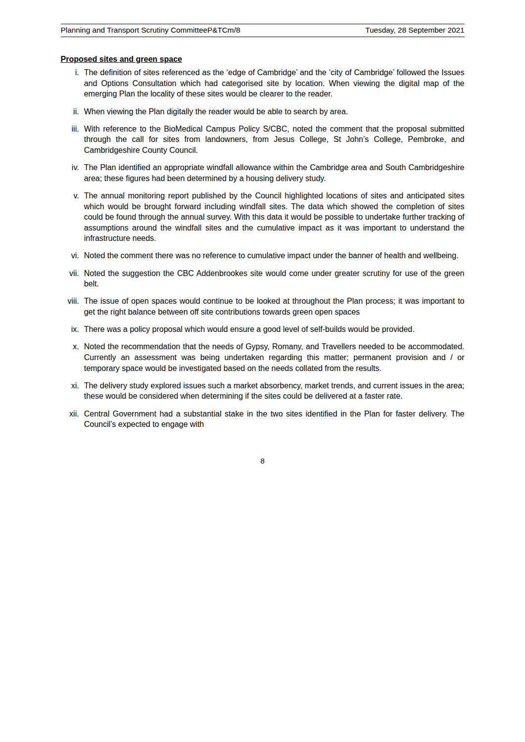Planning and Transport Scrutiny CommitteeP&TCm/8 Tuesday, 28 September 2021
Proposed sites and green space
The definition of sites referenced as the ‘edge of Cambridge’ and the ‘city of Cambridge’ followed the Issues and Options Consultation which had categorised site by location. When viewing the digital map of the emerging Plan the locality of these sites would be clearer to the reader.
When viewing the Plan digitally the reader would be able to search by area.
With reference to the BioMedical Campus Policy S/CBC, noted the comment that the proposal submitted through the call for sites from landowners, from Jesus College, St John’s College, Pembroke, and Cambridgeshire County Council.
The Plan identified an appropriate windfall allowance within the Cambridge area and South Cambridgeshire area; these figures had been determined by a housing delivery study.
The annual monitoring report published by the Council highlighted locations of sites and anticipated sites which would be brought forward including windfall sites. The data which showed the completion of sites could be found through the annual survey. With this data it would be possible to undertake further tracking of assumptions around the windfall sites and the cumulative impact as it was important to understand the infrastructure needs.
Noted the comment there was no reference to cumulative impact under the banner of health and wellbeing.
Noted the suggestion the CBC Addenbrookes site would come under greater scrutiny for use of the green belt.
The issue of open spaces would continue to be looked at throughout the Plan process; it was important to get the right balance between off site contributions towards green open spaces
There was a policy proposal which would ensure a good level of self-builds would be provided.
Noted the recommendation that the needs of Gypsy, Romany, and Travellers needed to be accommodated. Currently an assessment was being undertaken regarding this matter; permanent provision and / or temporary space would be investigated based on the needs collated from the results.
The delivery study explored issues such a market absorbency, market trends, and current issues in the area; these would be considered when determining if the sites could be delivered at a faster rate.
Central Government had a substantial stake in the two sites identified in the Plan for faster delivery. The Council’s expected to engage with
8